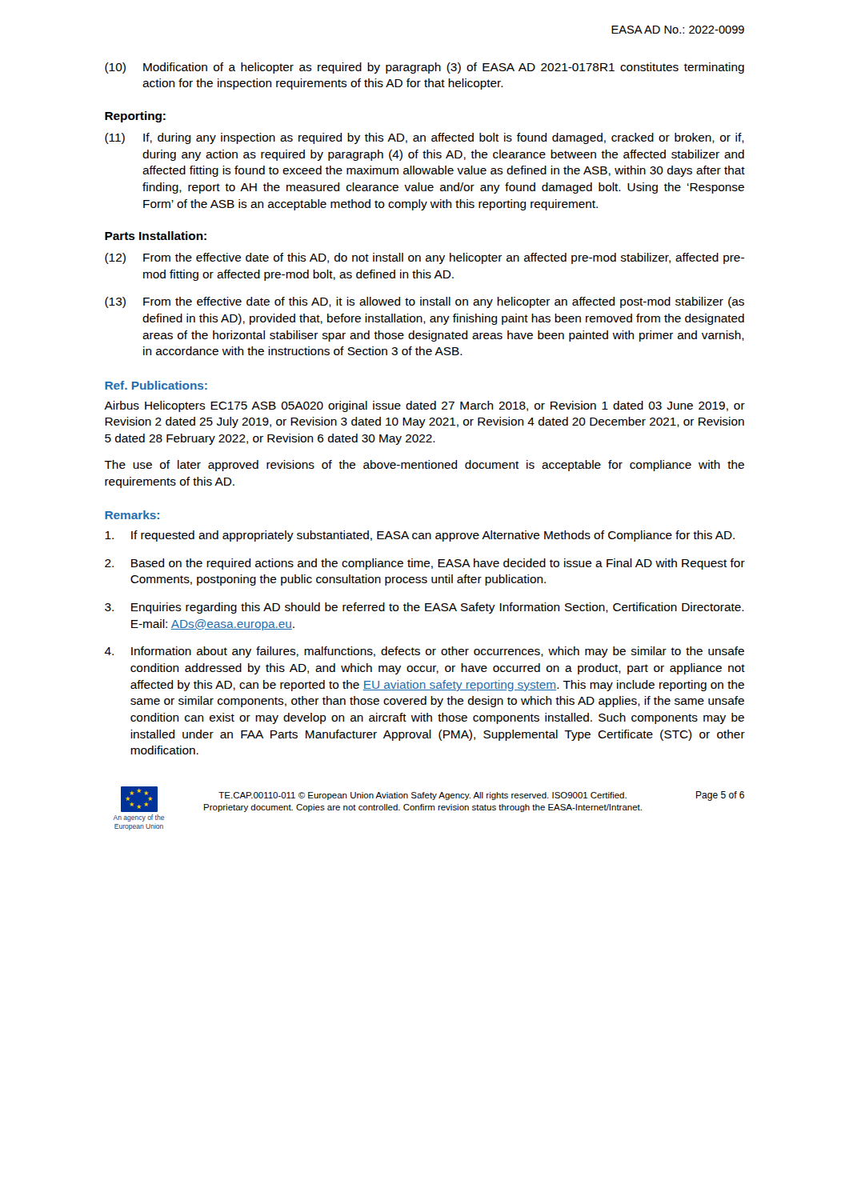EASA AD No.: 2022-0099
(10) Modification of a helicopter as required by paragraph (3) of EASA AD 2021-0178R1 constitutes terminating action for the inspection requirements of this AD for that helicopter.
Reporting:
(11) If, during any inspection as required by this AD, an affected bolt is found damaged, cracked or broken, or if, during any action as required by paragraph (4) of this AD, the clearance between the affected stabilizer and affected fitting is found to exceed the maximum allowable value as defined in the ASB, within 30 days after that finding, report to AH the measured clearance value and/or any found damaged bolt. Using the ‘Response Form’ of the ASB is an acceptable method to comply with this reporting requirement.
Parts Installation:
(12) From the effective date of this AD, do not install on any helicopter an affected pre-mod stabilizer, affected pre-mod fitting or affected pre-mod bolt, as defined in this AD.
(13) From the effective date of this AD, it is allowed to install on any helicopter an affected post-mod stabilizer (as defined in this AD), provided that, before installation, any finishing paint has been removed from the designated areas of the horizontal stabiliser spar and those designated areas have been painted with primer and varnish, in accordance with the instructions of Section 3 of the ASB.
Ref. Publications:
Airbus Helicopters EC175 ASB 05A020 original issue dated 27 March 2018, or Revision 1 dated 03 June 2019, or Revision 2 dated 25 July 2019, or Revision 3 dated 10 May 2021, or Revision 4 dated 20 December 2021, or Revision 5 dated 28 February 2022, or Revision 6 dated 30 May 2022.
The use of later approved revisions of the above-mentioned document is acceptable for compliance with the requirements of this AD.
Remarks:
1. If requested and appropriately substantiated, EASA can approve Alternative Methods of Compliance for this AD.
2. Based on the required actions and the compliance time, EASA have decided to issue a Final AD with Request for Comments, postponing the public consultation process until after publication.
3. Enquiries regarding this AD should be referred to the EASA Safety Information Section, Certification Directorate. E-mail: ADs@easa.europa.eu.
4. Information about any failures, malfunctions, defects or other occurrences, which may be similar to the unsafe condition addressed by this AD, and which may occur, or have occurred on a product, part or appliance not affected by this AD, can be reported to the EU aviation safety reporting system. This may include reporting on the same or similar components, other than those covered by the design to which this AD applies, if the same unsafe condition can exist or may develop on an aircraft with those components installed. Such components may be installed under an FAA Parts Manufacturer Approval (PMA), Supplemental Type Certificate (STC) or other modification.
★ ★ ★ ★ ★ ★ ★ ★ An agency of the European Union
TE.CAP.00110-011 © European Union Aviation Safety Agency. All rights reserved. ISO9001 Certified.
Proprietary document. Copies are not controlled. Confirm revision status through the EASA-Internet/Intranet.
Page 5 of 6